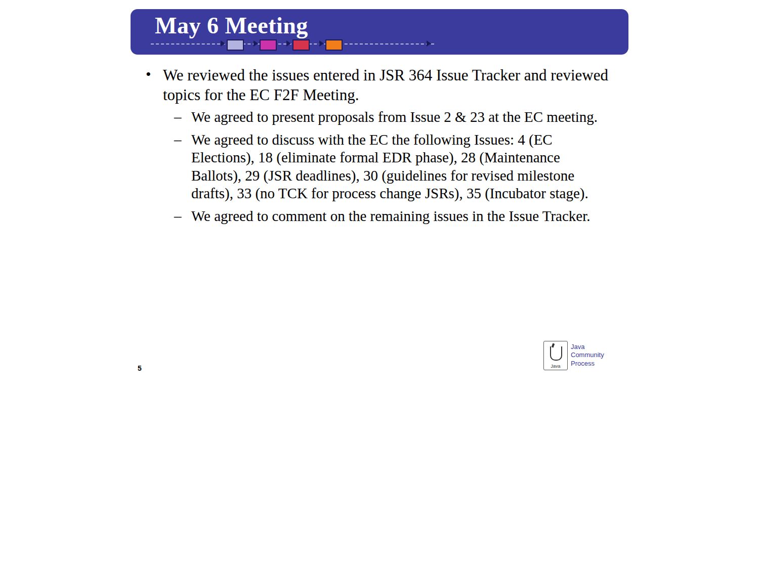May 6 Meeting
We reviewed the issues entered in JSR 364 Issue Tracker and reviewed topics for the EC F2F Meeting.
We agreed to present proposals from Issue 2 & 23 at the EC meeting.
We agreed to discuss with the EC the following Issues: 4 (EC Elections), 18 (eliminate formal EDR phase), 28 (Maintenance Ballots), 29 (JSR deadlines), 30 (guidelines for revised milestone drafts), 33 (no TCK for process change JSRs), 35 (Incubator stage).
We agreed to comment on the remaining issues in the Issue Tracker.
5
Java
Java
Community
Process